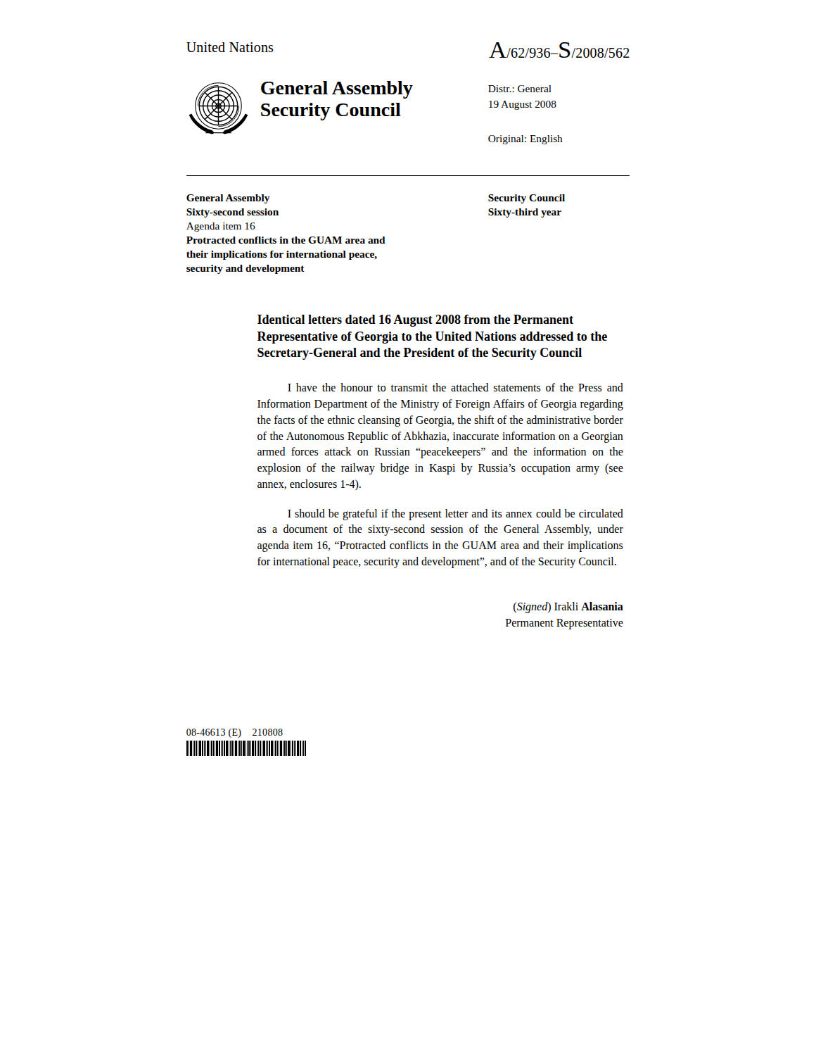United Nations
A/62/936–S/2008/562
General Assembly
Security Council
Distr.: General
19 August 2008
Original: English
General Assembly
Sixty-second session
Agenda item 16
Protracted conflicts in the GUAM area and
their implications for international peace,
security and development
Security Council
Sixty-third year
Identical letters dated 16 August 2008 from the Permanent Representative of Georgia to the United Nations addressed to the Secretary-General and the President of the Security Council
I have the honour to transmit the attached statements of the Press and Information Department of the Ministry of Foreign Affairs of Georgia regarding the facts of the ethnic cleansing of Georgia, the shift of the administrative border of the Autonomous Republic of Abkhazia, inaccurate information on a Georgian armed forces attack on Russian “peacekeepers” and the information on the explosion of the railway bridge in Kaspi by Russia’s occupation army (see annex, enclosures 1-4).
I should be grateful if the present letter and its annex could be circulated as a document of the sixty-second session of the General Assembly, under agenda item 16, “Protracted conflicts in the GUAM area and their implications for international peace, security and development”, and of the Security Council.
(Signed) Irakli Alasania
Permanent Representative
08-46613 (E) 210808